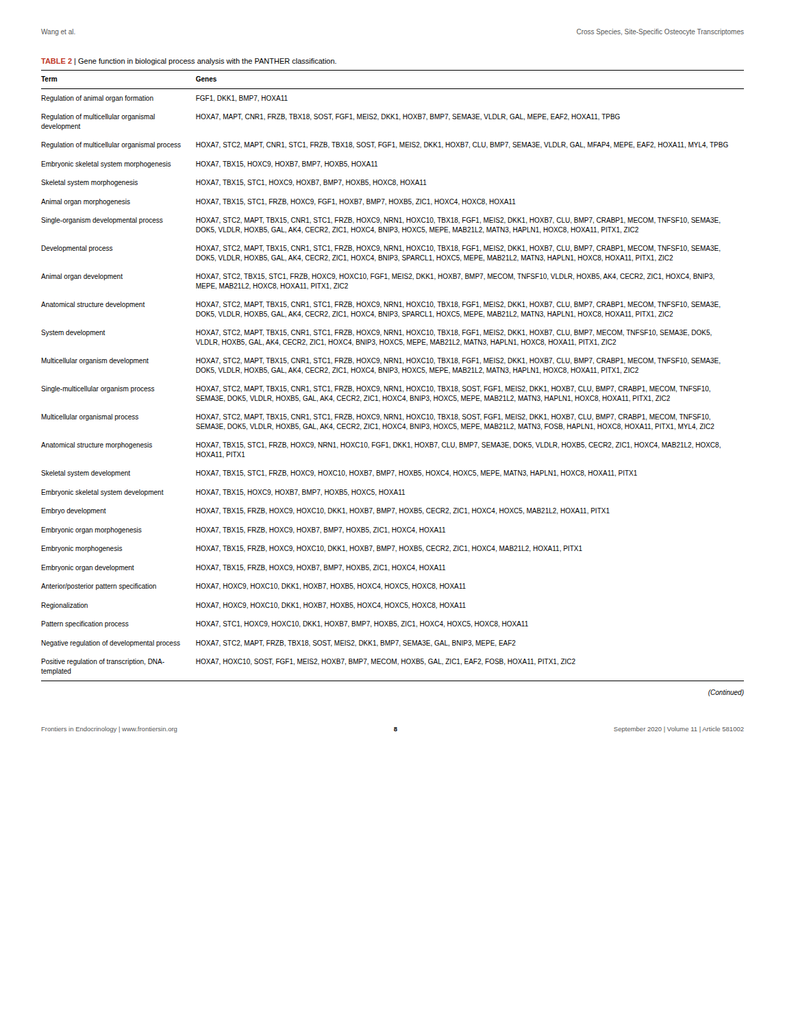Wang et al.
Cross Species, Site-Specific Osteocyte Transcriptomes
TABLE 2 | Gene function in biological process analysis with the PANTHER classification.
| Term | Genes |
| --- | --- |
| Regulation of animal organ formation | FGF1, DKK1, BMP7, HOXA11 |
| Regulation of multicellular organismal development | HOXA7, MAPT, CNR1, FRZB, TBX18, SOST, FGF1, MEIS2, DKK1, HOXB7, BMP7, SEMA3E, VLDLR, GAL, MEPE, EAF2, HOXA11, TPBG |
| Regulation of multicellular organismal process | HOXA7, STC2, MAPT, CNR1, STC1, FRZB, TBX18, SOST, FGF1, MEIS2, DKK1, HOXB7, CLU, BMP7, SEMA3E, VLDLR, GAL, MFAP4, MEPE, EAF2, HOXA11, MYL4, TPBG |
| Embryonic skeletal system morphogenesis | HOXA7, TBX15, HOXC9, HOXB7, BMP7, HOXB5, HOXA11 |
| Skeletal system morphogenesis | HOXA7, TBX15, STC1, HOXC9, HOXB7, BMP7, HOXB5, HOXC8, HOXA11 |
| Animal organ morphogenesis | HOXA7, TBX15, STC1, FRZB, HOXC9, FGF1, HOXB7, BMP7, HOXB5, ZIC1, HOXC4, HOXC8, HOXA11 |
| Single-organism developmental process | HOXA7, STC2, MAPT, TBX15, CNR1, STC1, FRZB, HOXC9, NRN1, HOXC10, TBX18, FGF1, MEIS2, DKK1, HOXB7, CLU, BMP7, CRABP1, MECOM, TNFSF10, SEMA3E, DOK5, VLDLR, HOXB5, GAL, AK4, CECR2, ZIC1, HOXC4, BNIP3, HOXC5, MEPE, MAB21L2, MATN3, HAPLN1, HOXC8, HOXA11, PITX1, ZIC2 |
| Developmental process | HOXA7, STC2, MAPT, TBX15, CNR1, STC1, FRZB, HOXC9, NRN1, HOXC10, TBX18, FGF1, MEIS2, DKK1, HOXB7, CLU, BMP7, CRABP1, MECOM, TNFSF10, SEMA3E, DOK5, VLDLR, HOXB5, GAL, AK4, CECR2, ZIC1, HOXC4, BNIP3, SPARCL1, HOXC5, MEPE, MAB21L2, MATN3, HAPLN1, HOXC8, HOXA11, PITX1, ZIC2 |
| Animal organ development | HOXA7, STC2, TBX15, STC1, FRZB, HOXC9, HOXC10, FGF1, MEIS2, DKK1, HOXB7, BMP7, MECOM, TNFSF10, VLDLR, HOXB5, AK4, CECR2, ZIC1, HOXC4, BNIP3, MEPE, MAB21L2, HOXC8, HOXA11, PITX1, ZIC2 |
| Anatomical structure development | HOXA7, STC2, MAPT, TBX15, CNR1, STC1, FRZB, HOXC9, NRN1, HOXC10, TBX18, FGF1, MEIS2, DKK1, HOXB7, CLU, BMP7, CRABP1, MECOM, TNFSF10, SEMA3E, DOK5, VLDLR, HOXB5, GAL, AK4, CECR2, ZIC1, HOXC4, BNIP3, SPARCL1, HOXC5, MEPE, MAB21L2, MATN3, HAPLN1, HOXC8, HOXA11, PITX1, ZIC2 |
| System development | HOXA7, STC2, MAPT, TBX15, CNR1, STC1, FRZB, HOXC9, NRN1, HOXC10, TBX18, FGF1, MEIS2, DKK1, HOXB7, CLU, BMP7, MECOM, TNFSF10, SEMA3E, DOK5, VLDLR, HOXB5, GAL, AK4, CECR2, ZIC1, HOXC4, BNIP3, HOXC5, MEPE, MAB21L2, MATN3, HAPLN1, HOXC8, HOXA11, PITX1, ZIC2 |
| Multicellular organism development | HOXA7, STC2, MAPT, TBX15, CNR1, STC1, FRZB, HOXC9, NRN1, HOXC10, TBX18, FGF1, MEIS2, DKK1, HOXB7, CLU, BMP7, CRABP1, MECOM, TNFSF10, SEMA3E, DOK5, VLDLR, HOXB5, GAL, AK4, CECR2, ZIC1, HOXC4, BNIP3, HOXC5, MEPE, MAB21L2, MATN3, HAPLN1, HOXC8, HOXA11, PITX1, ZIC2 |
| Single-multicellular organism process | HOXA7, STC2, MAPT, TBX15, CNR1, STC1, FRZB, HOXC9, NRN1, HOXC10, TBX18, SOST, FGF1, MEIS2, DKK1, HOXB7, CLU, BMP7, CRABP1, MECOM, TNFSF10, SEMA3E, DOK5, VLDLR, HOXB5, GAL, AK4, CECR2, ZIC1, HOXC4, BNIP3, HOXC5, MEPE, MAB21L2, MATN3, HAPLN1, HOXC8, HOXA11, PITX1, ZIC2 |
| Multicellular organismal process | HOXA7, STC2, MAPT, TBX15, CNR1, STC1, FRZB, HOXC9, NRN1, HOXC10, TBX18, SOST, FGF1, MEIS2, DKK1, HOXB7, CLU, BMP7, CRABP1, MECOM, TNFSF10, SEMA3E, DOK5, VLDLR, HOXB5, GAL, AK4, CECR2, ZIC1, HOXC4, BNIP3, HOXC5, MEPE, MAB21L2, MATN3, FOSB, HAPLN1, HOXC8, HOXA11, PITX1, MYL4, ZIC2 |
| Anatomical structure morphogenesis | HOXA7, TBX15, STC1, FRZB, HOXC9, NRN1, HOXC10, FGF1, DKK1, HOXB7, CLU, BMP7, SEMA3E, DOK5, VLDLR, HOXB5, CECR2, ZIC1, HOXC4, MAB21L2, HOXC8, HOXA11, PITX1 |
| Skeletal system development | HOXA7, TBX15, STC1, FRZB, HOXC9, HOXC10, HOXB7, BMP7, HOXB5, HOXC4, HOXC5, MEPE, MATN3, HAPLN1, HOXC8, HOXA11, PITX1 |
| Embryonic skeletal system development | HOXA7, TBX15, HOXC9, HOXB7, BMP7, HOXB5, HOXC5, HOXA11 |
| Embryo development | HOXA7, TBX15, FRZB, HOXC9, HOXC10, DKK1, HOXB7, BMP7, HOXB5, CECR2, ZIC1, HOXC4, HOXC5, MAB21L2, HOXA11, PITX1 |
| Embryonic organ morphogenesis | HOXA7, TBX15, FRZB, HOXC9, HOXB7, BMP7, HOXB5, ZIC1, HOXC4, HOXA11 |
| Embryonic morphogenesis | HOXA7, TBX15, FRZB, HOXC9, HOXC10, DKK1, HOXB7, BMP7, HOXB5, CECR2, ZIC1, HOXC4, MAB21L2, HOXA11, PITX1 |
| Embryonic organ development | HOXA7, TBX15, FRZB, HOXC9, HOXB7, BMP7, HOXB5, ZIC1, HOXC4, HOXA11 |
| Anterior/posterior pattern specification | HOXA7, HOXC9, HOXC10, DKK1, HOXB7, HOXB5, HOXC4, HOXC5, HOXC8, HOXA11 |
| Regionalization | HOXA7, HOXC9, HOXC10, DKK1, HOXB7, HOXB5, HOXC4, HOXC5, HOXC8, HOXA11 |
| Pattern specification process | HOXA7, STC1, HOXC9, HOXC10, DKK1, HOXB7, BMP7, HOXB5, ZIC1, HOXC4, HOXC5, HOXC8, HOXA11 |
| Negative regulation of developmental process | HOXA7, STC2, MAPT, FRZB, TBX18, SOST, MEIS2, DKK1, BMP7, SEMA3E, GAL, BNIP3, MEPE, EAF2 |
| Positive regulation of transcription, DNA-templated | HOXA7, HOXC10, SOST, FGF1, MEIS2, HOXB7, BMP7, MECOM, HOXB5, GAL, ZIC1, EAF2, FOSB, HOXA11, PITX1, ZIC2 |
(Continued)
Frontiers in Endocrinology | www.frontiersin.org
8
September 2020 | Volume 11 | Article 581002